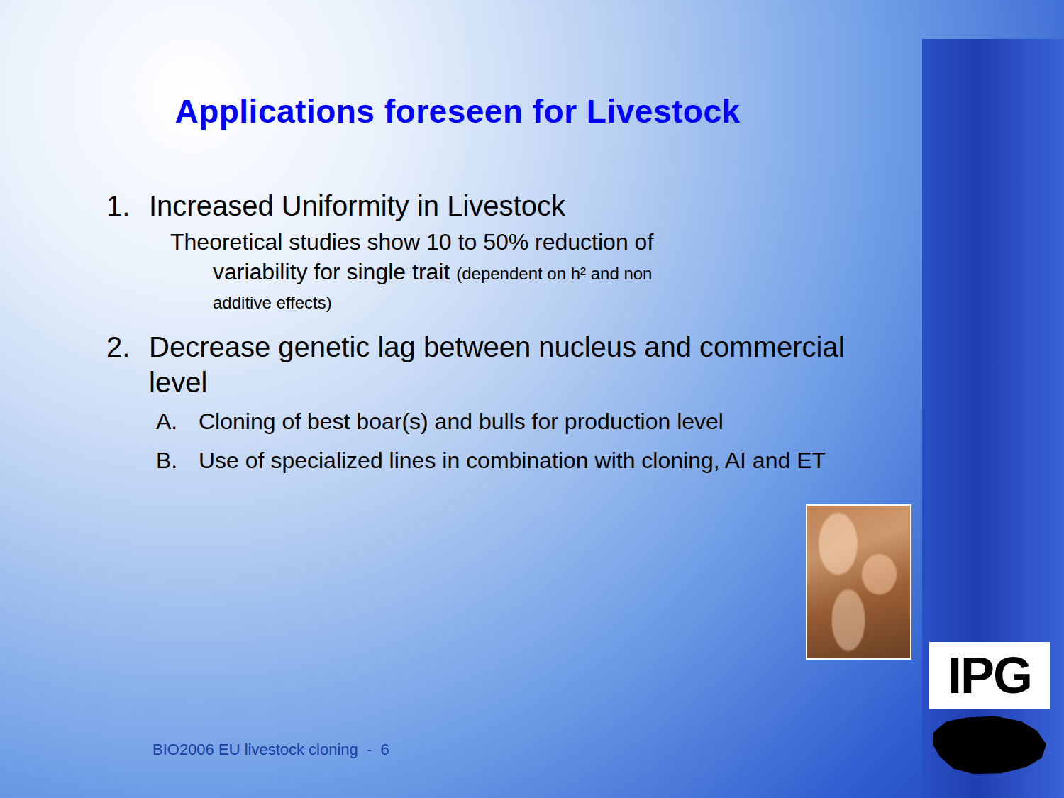Applications foreseen for Livestock
Increased Uniformity in Livestock
Theoretical studies show 10 to 50% reduction of variability for single trait (dependent on h² and non additive effects)
Decrease genetic lag between nucleus and commercial level
Cloning of best boar(s) and bulls for production level
Use of specialized lines in combination with cloning, AI and ET
IPG
BIO2006 EU livestock cloning - 6